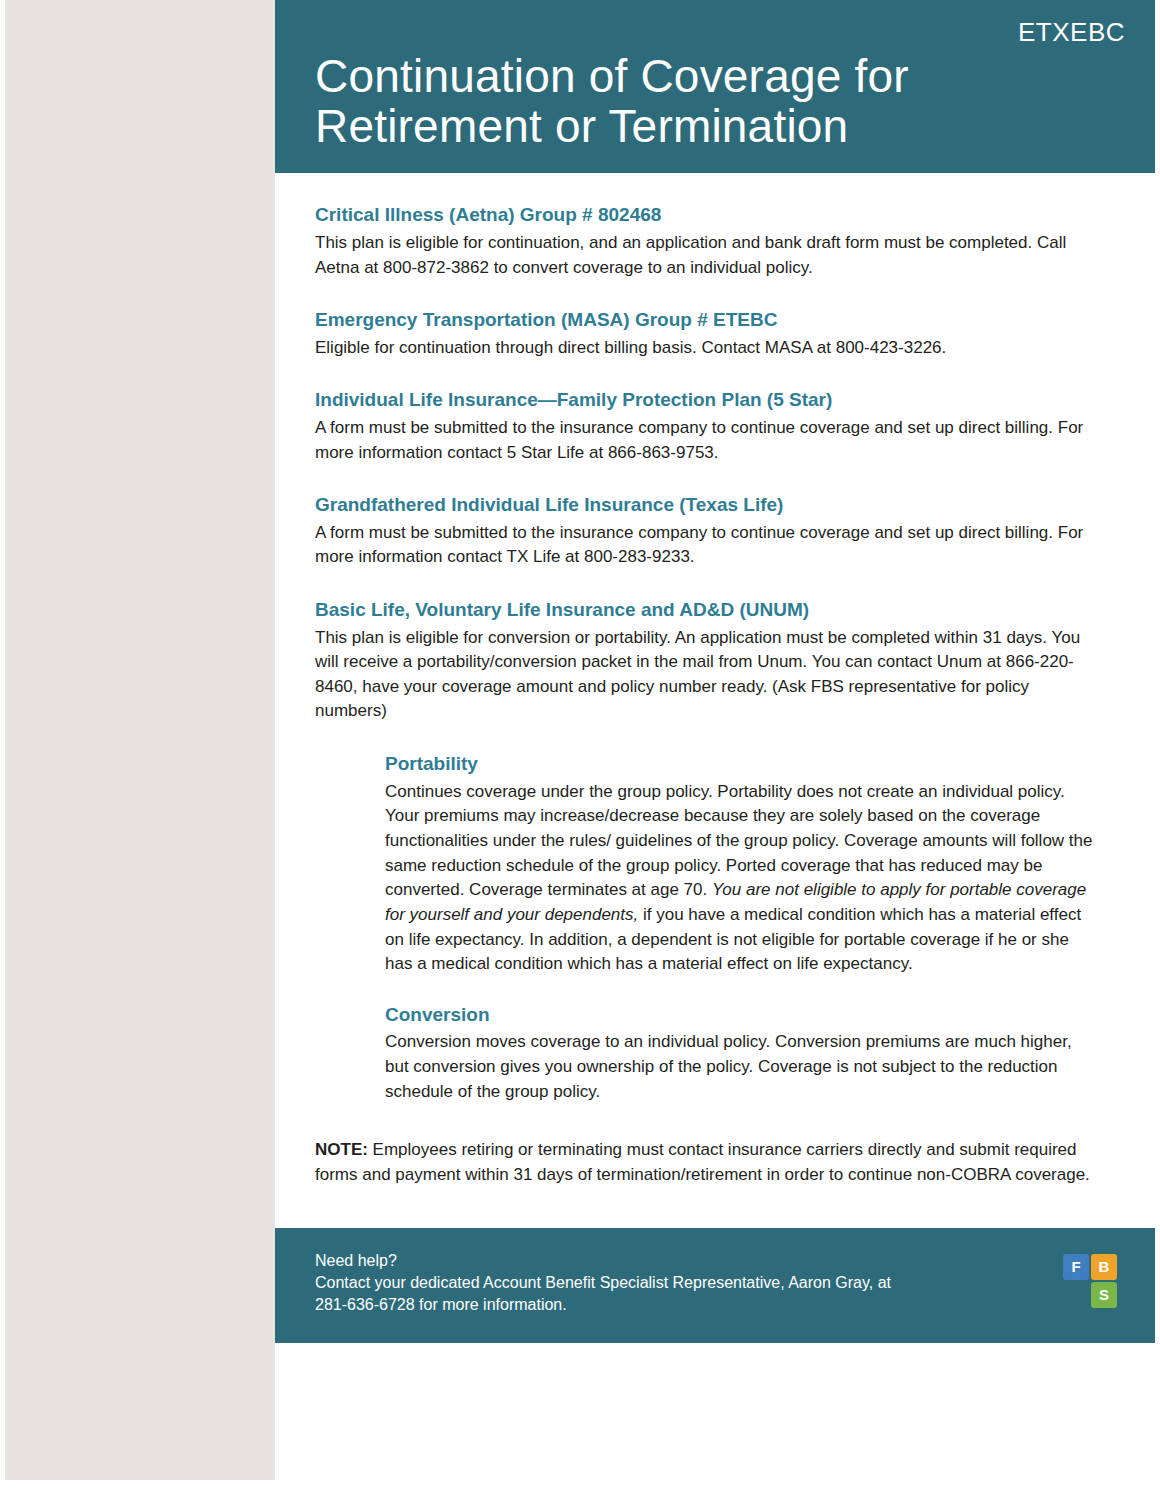ETXEBC
Continuation of Coverage for
Retirement or Termination
Critical Illness (Aetna) Group # 802468
This plan is eligible for continuation, and an application and bank draft form must be completed. Call Aetna at 800-872-3862 to convert coverage to an individual policy.
Emergency Transportation (MASA) Group # ETEBC
Eligible for continuation through direct billing basis. Contact MASA at 800-423-3226.
Individual Life Insurance—Family Protection Plan (5 Star)
A form must be submitted to the insurance company to continue coverage and set up direct billing. For more information contact 5 Star Life at 866-863-9753.
Grandfathered Individual Life Insurance (Texas Life)
A form must be submitted to the insurance company to continue coverage and set up direct billing. For more information contact TX Life at 800-283-9233.
Basic Life, Voluntary Life Insurance and AD&D (UNUM)
This plan is eligible for conversion or portability. An application must be completed within 31 days. You will receive a portability/conversion packet in the mail from Unum. You can contact Unum at 866-220-8460, have your coverage amount and policy number ready. (Ask FBS representative for policy numbers)
Portability
Continues coverage under the group policy. Portability does not create an individual policy. Your premiums may increase/decrease because they are solely based on the coverage functionalities under the rules/ guidelines of the group policy. Coverage amounts will follow the same reduction schedule of the group policy. Ported coverage that has reduced may be converted. Coverage terminates at age 70. You are not eligible to apply for portable coverage for yourself and your dependents, if you have a medical condition which has a material effect on life expectancy. In addition, a dependent is not eligible for portable coverage if he or she has a medical condition which has a material effect on life expectancy.
Conversion
Conversion moves coverage to an individual policy. Conversion premiums are much higher, but conversion gives you ownership of the policy. Coverage is not subject to the reduction schedule of the group policy.
NOTE: Employees retiring or terminating must contact insurance carriers directly and submit required forms and payment within 31 days of termination/retirement in order to continue non-COBRA coverage.
Need help?
Contact your dedicated Account Benefit Specialist Representative, Aaron Gray, at
281-636-6728 for more information.
F B S